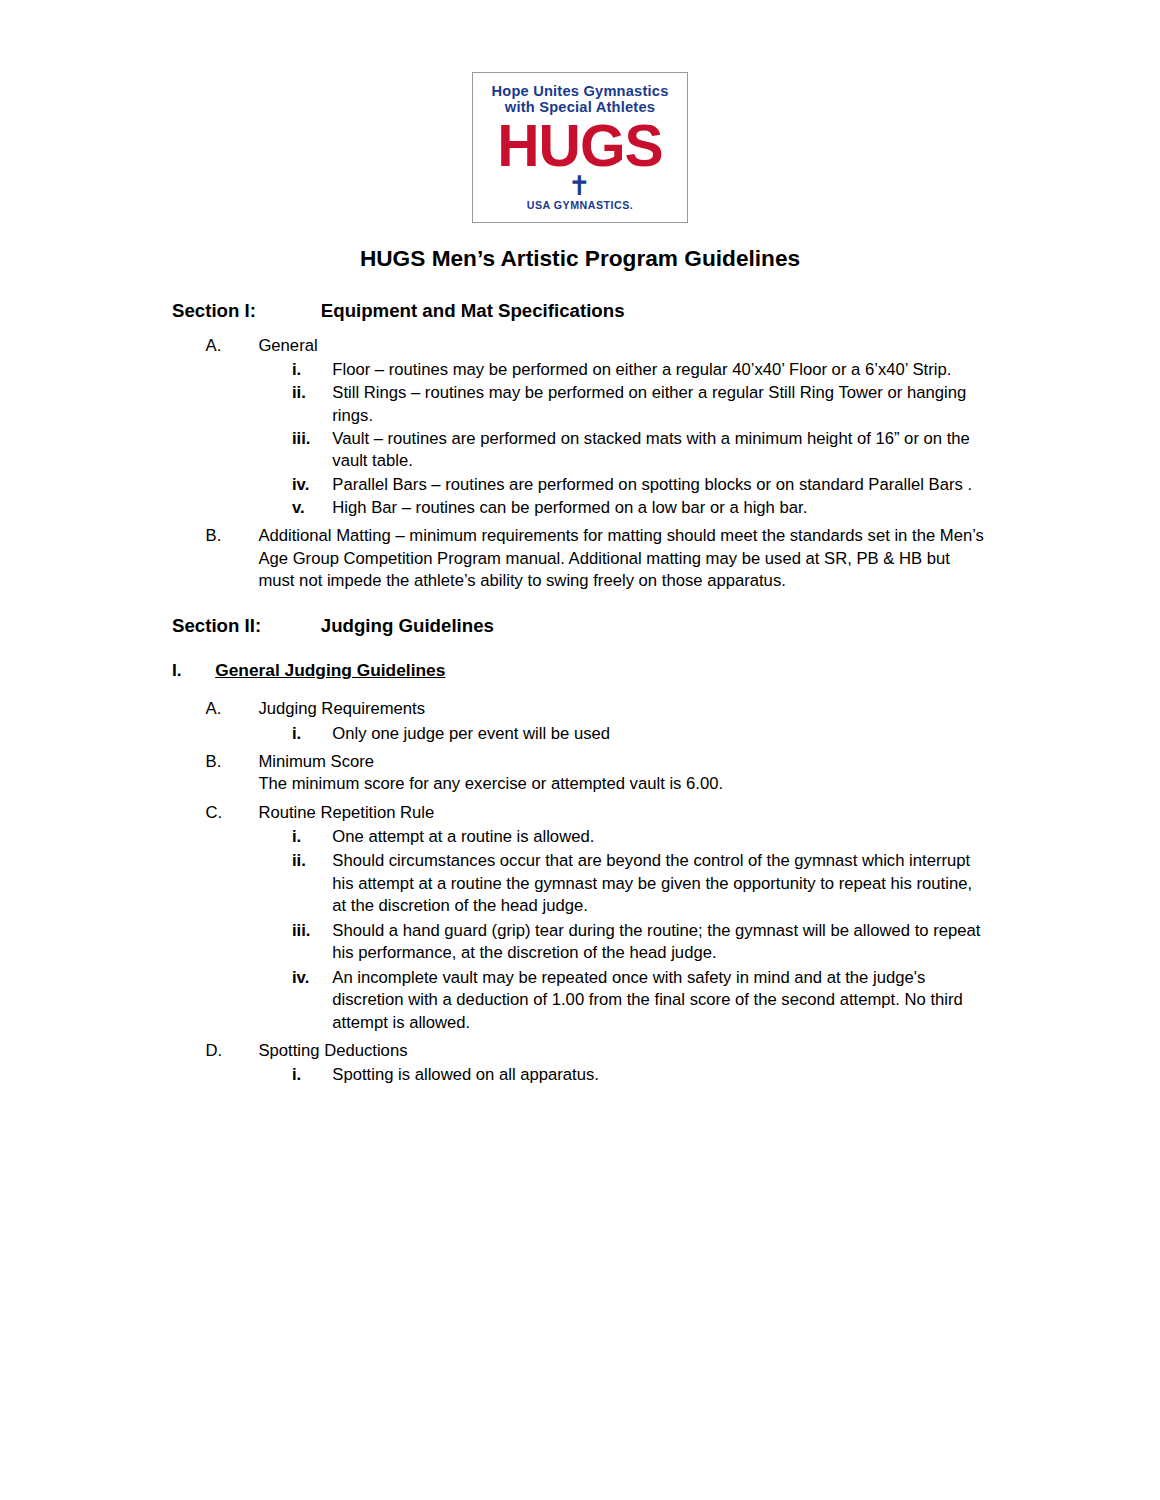Hope Unites Gymnastics
with Special Athletes
HUGS
✝
USA GYMNASTICS.
HUGS Men’s Artistic Program Guidelines
Section I: Equipment and Mat Specifications
A. General
i. Floor – routines may be performed on either a regular 40’x40’ Floor or a 6’x40’ Strip.
ii. Still Rings – routines may be performed on either a regular Still Ring Tower or hanging rings.
iii. Vault – routines are performed on stacked mats with a minimum height of 16” or on the vault table.
iv. Parallel Bars – routines are performed on spotting blocks or on standard Parallel Bars .
v. High Bar – routines can be performed on a low bar or a high bar.
B. Additional Matting – minimum requirements for matting should meet the standards set in the Men’s Age Group Competition Program manual. Additional matting may be used at SR, PB & HB but must not impede the athlete’s ability to swing freely on those apparatus.
Section II: Judging Guidelines
I. General Judging Guidelines
A. Judging Requirements
i. Only one judge per event will be used
B. Minimum Score
The minimum score for any exercise or attempted vault is 6.00.
C. Routine Repetition Rule
i. One attempt at a routine is allowed.
ii. Should circumstances occur that are beyond the control of the gymnast which interrupt his attempt at a routine the gymnast may be given the opportunity to repeat his routine, at the discretion of the head judge.
iii. Should a hand guard (grip) tear during the routine; the gymnast will be allowed to repeat his performance, at the discretion of the head judge.
iv. An incomplete vault may be repeated once with safety in mind and at the judge's discretion with a deduction of 1.00 from the final score of the second attempt. No third attempt is allowed.
D. Spotting Deductions
i. Spotting is allowed on all apparatus.